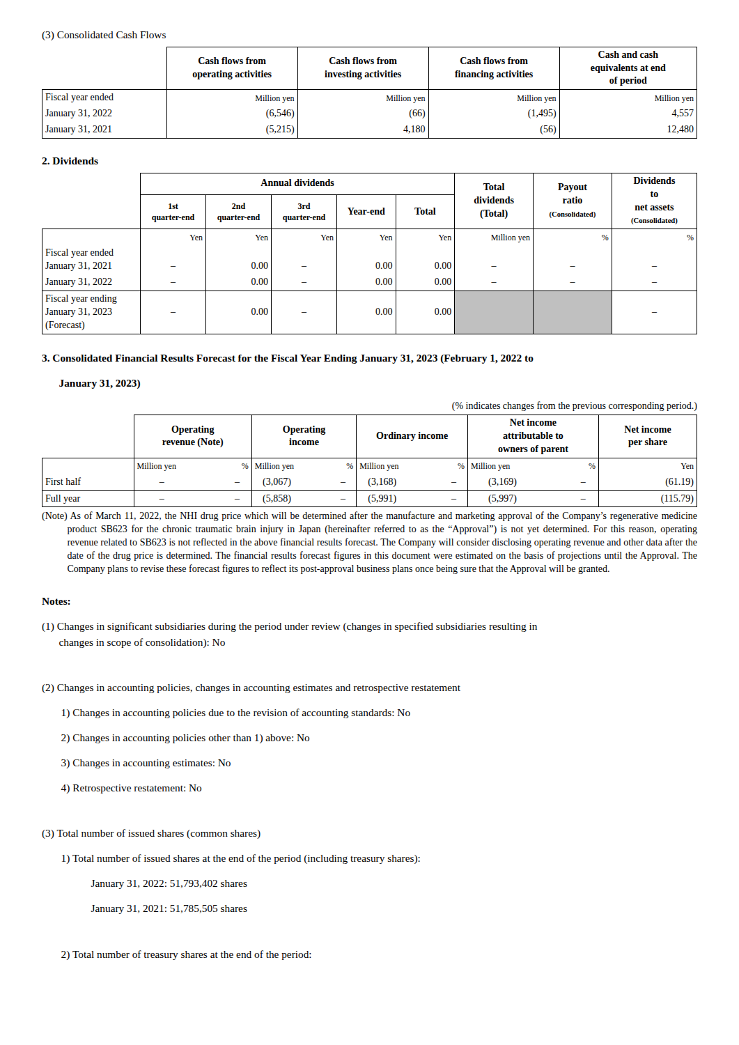(3) Consolidated Cash Flows
| | Cash flows from operating activities | Cash flows from investing activities | Cash flows from financing activities | Cash and cash equivalents at end of period |
| Fiscal year ended | Million yen | Million yen | Million yen | Million yen |
| January 31, 2022 | (6,546) | (66) | (1,495) | 4,557 |
| January 31, 2021 | (5,215) | 4,180 | (56) | 12,480 |
2. Dividends
| | Annual dividends | Total dividends (Total) | Payout ratio (Consolidated) | Dividends to net assets (Consolidated) |
| | 1st quarter-end | 2nd quarter-end | 3rd quarter-end | Year-end | Total |
| | Yen | Yen | Yen | Yen | Yen | Million yen | % | % |
| Fiscal year ended January 31, 2021 | – | 0.00 | – | 0.00 | 0.00 | – | – | – |
| January 31, 2022 | – | 0.00 | – | 0.00 | 0.00 | – | – | – |
| Fiscal year ending January 31, 2023 (Forecast) | – | 0.00 | – | 0.00 | 0.00 | | | – |
3. Consolidated Financial Results Forecast for the Fiscal Year Ending January 31, 2023 (February 1, 2022 to
January 31, 2023)
(% indicates changes from the previous corresponding period.)
| | Operating revenue (Note) | Operating income | Ordinary income | Net income attributable to owners of parent | Net income per share |
| | Million yen % | Million yen % | Million yen % | Million yen % | Yen |
| First half | – – | (3,067) – | (3,168) – | (3,169) – | (61.19) |
| Full year | – – | (5,858) – | (5,991) – | (5,997) – | (115.79) |
(Note) As of March 11, 2022, the NHI drug price which will be determined after the manufacture and marketing approval of the Company’s regenerative medicine product SB623 for the chronic traumatic brain injury in Japan (hereinafter referred to as the “Approval”) is not yet determined. For this reason, operating revenue related to SB623 is not reflected in the above financial results forecast. The Company will consider disclosing operating revenue and other data after the date of the drug price is determined. The financial results forecast figures in this document were estimated on the basis of projections until the Approval. The Company plans to revise these forecast figures to reflect its post-approval business plans once being sure that the Approval will be granted.
Notes:
(1) Changes in significant subsidiaries during the period under review (changes in specified subsidiaries resulting in
changes in scope of consolidation): No
(2) Changes in accounting policies, changes in accounting estimates and retrospective restatement
1) Changes in accounting policies due to the revision of accounting standards: No
2) Changes in accounting policies other than 1) above: No
3) Changes in accounting estimates: No
4) Retrospective restatement: No
(3) Total number of issued shares (common shares)
1) Total number of issued shares at the end of the period (including treasury shares):
January 31, 2022: 51,793,402 shares
January 31, 2021: 51,785,505 shares
2) Total number of treasury shares at the end of the period: